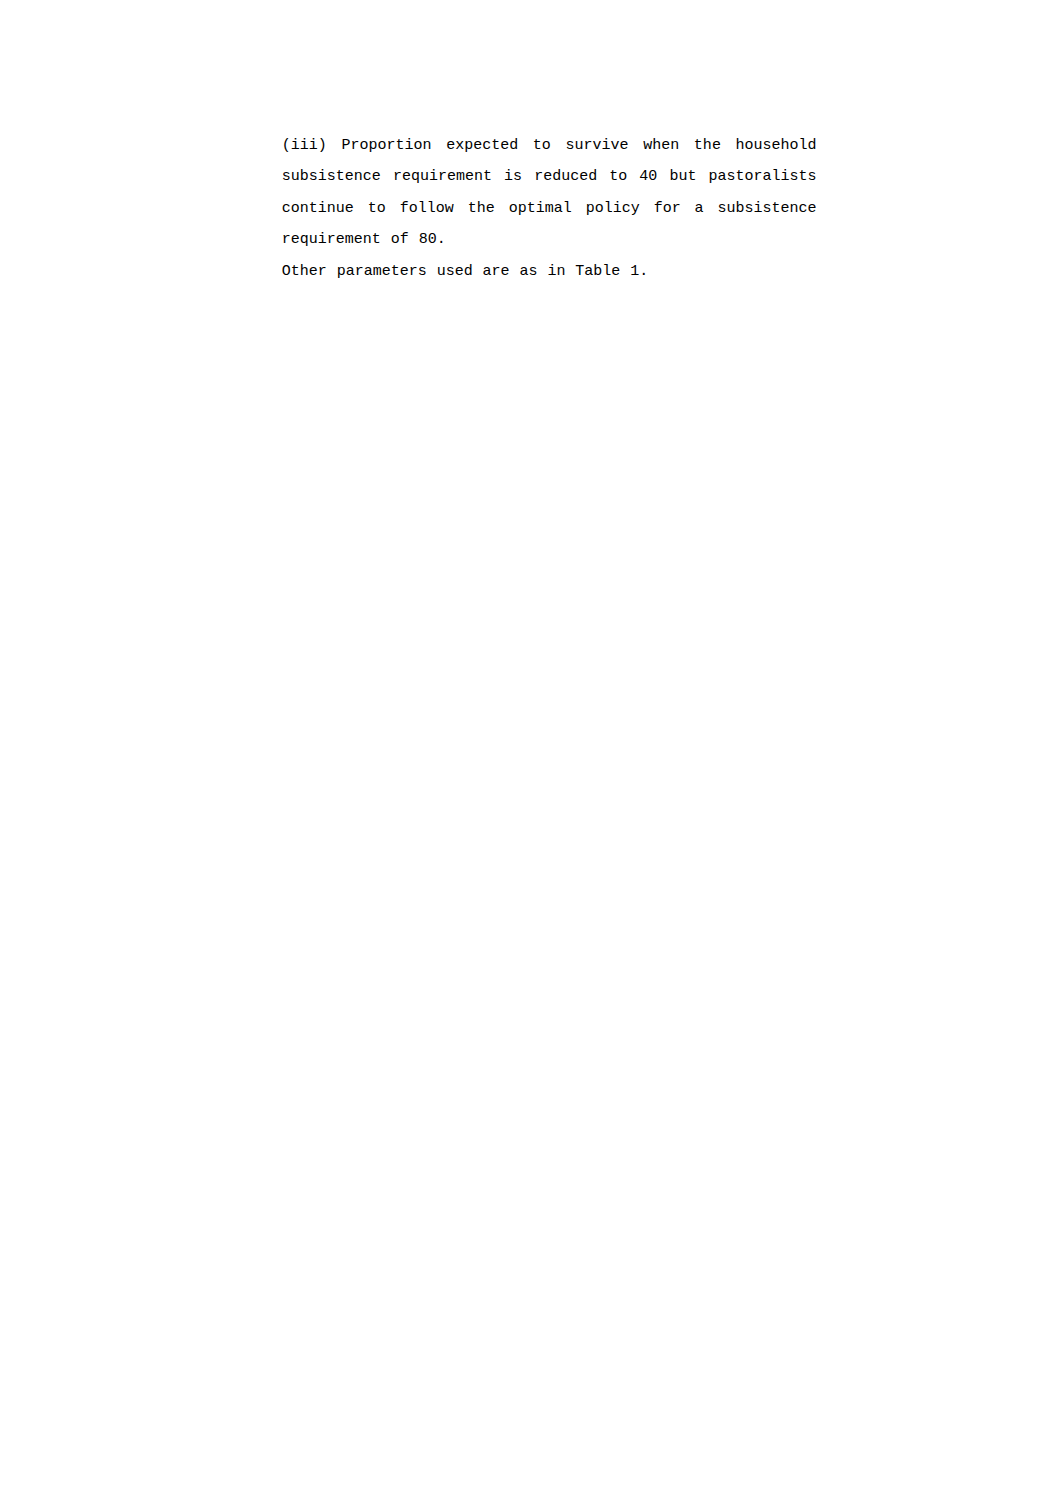(iii) Proportion expected to survive when the household subsistence requirement is reduced to 40 but pastoralists continue to follow the optimal policy for a subsistence requirement of 80.
Other parameters used are as in Table 1.